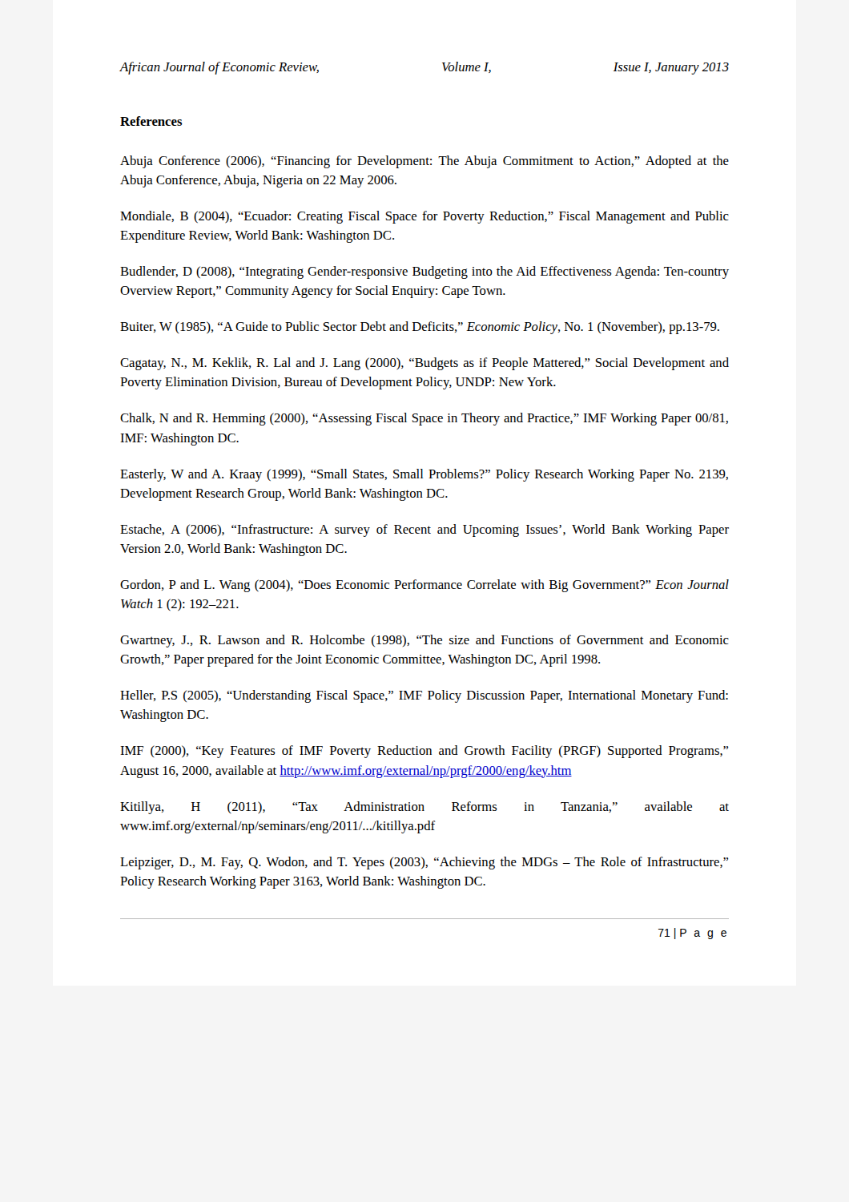African Journal of Economic Review, Volume I, Issue I, January 2013
References
Abuja Conference (2006), “Financing for Development: The Abuja Commitment to Action,” Adopted at the Abuja Conference, Abuja, Nigeria on 22 May 2006.
Mondiale, B (2004), “Ecuador: Creating Fiscal Space for Poverty Reduction,” Fiscal Management and Public Expenditure Review, World Bank: Washington DC.
Budlender, D (2008), “Integrating Gender-responsive Budgeting into the Aid Effectiveness Agenda: Ten-country Overview Report,” Community Agency for Social Enquiry: Cape Town.
Buiter, W (1985), “A Guide to Public Sector Debt and Deficits,” Economic Policy, No. 1 (November), pp.13-79.
Cagatay, N., M. Keklik, R. Lal and J. Lang (2000), “Budgets as if People Mattered,” Social Development and Poverty Elimination Division, Bureau of Development Policy, UNDP: New York.
Chalk, N and R. Hemming (2000), “Assessing Fiscal Space in Theory and Practice,” IMF Working Paper 00/81, IMF: Washington DC.
Easterly, W and A. Kraay (1999), “Small States, Small Problems?” Policy Research Working Paper No. 2139, Development Research Group, World Bank: Washington DC.
Estache, A (2006), “Infrastructure: A survey of Recent and Upcoming Issues’, World Bank Working Paper Version 2.0, World Bank: Washington DC.
Gordon, P and L. Wang (2004), “Does Economic Performance Correlate with Big Government?” Econ Journal Watch 1 (2): 192–221.
Gwartney, J., R. Lawson and R. Holcombe (1998), “The size and Functions of Government and Economic Growth,” Paper prepared for the Joint Economic Committee, Washington DC, April 1998.
Heller, P.S (2005), “Understanding Fiscal Space,” IMF Policy Discussion Paper, International Monetary Fund: Washington DC.
IMF (2000), “Key Features of IMF Poverty Reduction and Growth Facility (PRGF) Supported Programs,” August 16, 2000, available at http://www.imf.org/external/np/prgf/2000/eng/key.htm
Kitillya, H (2011), “Tax Administration Reforms in Tanzania,” available at www.imf.org/external/np/seminars/eng/2011/.../kitillya.pdf
Leipziger, D., M. Fay, Q. Wodon, and T. Yepes (2003), “Achieving the MDGs – The Role of Infrastructure,” Policy Research Working Paper 3163, World Bank: Washington DC.
71 | P a g e